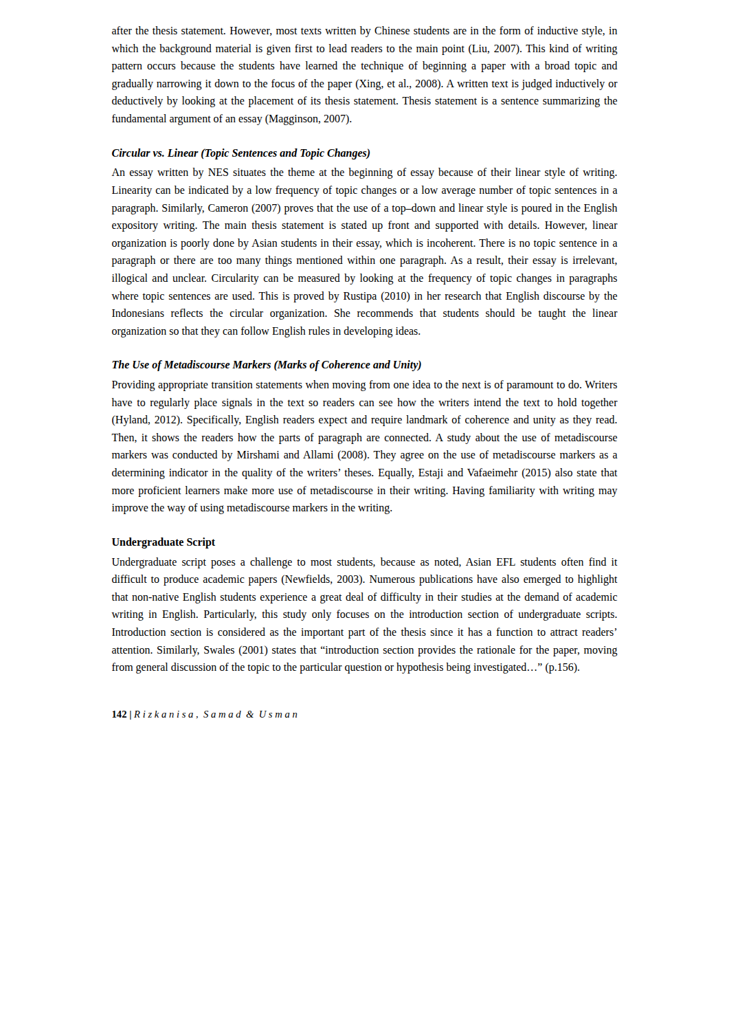after the thesis statement. However, most texts written by Chinese students are in the form of inductive style, in which the background material is given first to lead readers to the main point (Liu, 2007). This kind of writing pattern occurs because the students have learned the technique of beginning a paper with a broad topic and gradually narrowing it down to the focus of the paper (Xing, et al., 2008). A written text is judged inductively or deductively by looking at the placement of its thesis statement. Thesis statement is a sentence summarizing the fundamental argument of an essay (Magginson, 2007).
Circular vs. Linear (Topic Sentences and Topic Changes)
An essay written by NES situates the theme at the beginning of essay because of their linear style of writing. Linearity can be indicated by a low frequency of topic changes or a low average number of topic sentences in a paragraph. Similarly, Cameron (2007) proves that the use of a top–down and linear style is poured in the English expository writing. The main thesis statement is stated up front and supported with details. However, linear organization is poorly done by Asian students in their essay, which is incoherent. There is no topic sentence in a paragraph or there are too many things mentioned within one paragraph. As a result, their essay is irrelevant, illogical and unclear. Circularity can be measured by looking at the frequency of topic changes in paragraphs where topic sentences are used. This is proved by Rustipa (2010) in her research that English discourse by the Indonesians reflects the circular organization. She recommends that students should be taught the linear organization so that they can follow English rules in developing ideas.
The Use of Metadiscourse Markers (Marks of Coherence and Unity)
Providing appropriate transition statements when moving from one idea to the next is of paramount to do. Writers have to regularly place signals in the text so readers can see how the writers intend the text to hold together (Hyland, 2012). Specifically, English readers expect and require landmark of coherence and unity as they read. Then, it shows the readers how the parts of paragraph are connected. A study about the use of metadiscourse markers was conducted by Mirshami and Allami (2008). They agree on the use of metadiscourse markers as a determining indicator in the quality of the writers’ theses. Equally, Estaji and Vafaeimehr (2015) also state that more proficient learners make more use of metadiscourse in their writing. Having familiarity with writing may improve the way of using metadiscourse markers in the writing.
Undergraduate Script
Undergraduate script poses a challenge to most students, because as noted, Asian EFL students often find it difficult to produce academic papers (Newfields, 2003). Numerous publications have also emerged to highlight that non-native English students experience a great deal of difficulty in their studies at the demand of academic writing in English. Particularly, this study only focuses on the introduction section of undergraduate scripts. Introduction section is considered as the important part of the thesis since it has a function to attract readers’ attention. Similarly, Swales (2001) states that “introduction section provides the rationale for the paper, moving from general discussion of the topic to the particular question or hypothesis being investigated…” (p.156).
142 | R i z k a n i s a , S a m a d & U s m a n